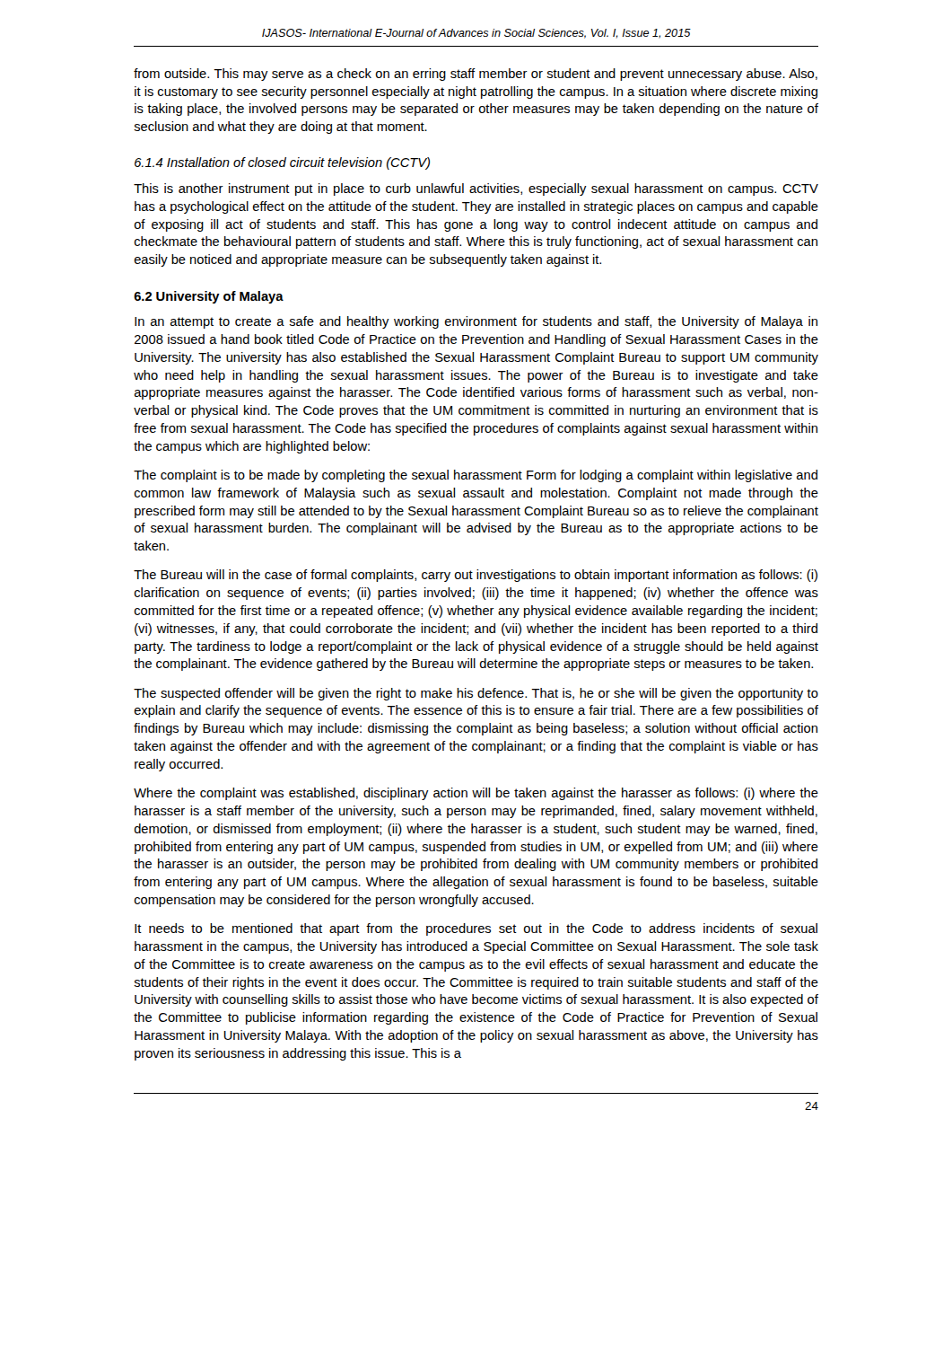IJASOS- International E-Journal of Advances in Social Sciences, Vol. I, Issue 1, 2015
from outside. This may serve as a check on an erring staff member or student and prevent unnecessary abuse. Also, it is customary to see security personnel especially at night patrolling the campus. In a situation where discrete mixing is taking place, the involved persons may be separated or other measures may be taken depending on the nature of seclusion and what they are doing at that moment.
6.1.4 Installation of closed circuit television (CCTV)
This is another instrument put in place to curb unlawful activities, especially sexual harassment on campus. CCTV has a psychological effect on the attitude of the student. They are installed in strategic places on campus and capable of exposing ill act of students and staff. This has gone a long way to control indecent attitude on campus and checkmate the behavioural pattern of students and staff. Where this is truly functioning, act of sexual harassment can easily be noticed and appropriate measure can be subsequently taken against it.
6.2 University of Malaya
In an attempt to create a safe and healthy working environment for students and staff, the University of Malaya in 2008 issued a hand book titled Code of Practice on the Prevention and Handling of Sexual Harassment Cases in the University. The university has also established the Sexual Harassment Complaint Bureau to support UM community who need help in handling the sexual harassment issues. The power of the Bureau is to investigate and take appropriate measures against the harasser. The Code identified various forms of harassment such as verbal, non-verbal or physical kind. The Code proves that the UM commitment is committed in nurturing an environment that is free from sexual harassment. The Code has specified the procedures of complaints against sexual harassment within the campus which are highlighted below:
The complaint is to be made by completing the sexual harassment Form for lodging a complaint within legislative and common law framework of Malaysia such as sexual assault and molestation. Complaint not made through the prescribed form may still be attended to by the Sexual harassment Complaint Bureau so as to relieve the complainant of sexual harassment burden. The complainant will be advised by the Bureau as to the appropriate actions to be taken.
The Bureau will in the case of formal complaints, carry out investigations to obtain important information as follows: (i) clarification on sequence of events; (ii) parties involved; (iii) the time it happened; (iv) whether the offence was committed for the first time or a repeated offence; (v) whether any physical evidence available regarding the incident; (vi) witnesses, if any, that could corroborate the incident; and (vii) whether the incident has been reported to a third party. The tardiness to lodge a report/complaint or the lack of physical evidence of a struggle should be held against the complainant. The evidence gathered by the Bureau will determine the appropriate steps or measures to be taken.
The suspected offender will be given the right to make his defence. That is, he or she will be given the opportunity to explain and clarify the sequence of events. The essence of this is to ensure a fair trial. There are a few possibilities of findings by Bureau which may include: dismissing the complaint as being baseless; a solution without official action taken against the offender and with the agreement of the complainant; or a finding that the complaint is viable or has really occurred.
Where the complaint was established, disciplinary action will be taken against the harasser as follows: (i) where the harasser is a staff member of the university, such a person may be reprimanded, fined, salary movement withheld, demotion, or dismissed from employment; (ii) where the harasser is a student, such student may be warned, fined, prohibited from entering any part of UM campus, suspended from studies in UM, or expelled from UM; and (iii) where the harasser is an outsider, the person may be prohibited from dealing with UM community members or prohibited from entering any part of UM campus. Where the allegation of sexual harassment is found to be baseless, suitable compensation may be considered for the person wrongfully accused.
It needs to be mentioned that apart from the procedures set out in the Code to address incidents of sexual harassment in the campus, the University has introduced a Special Committee on Sexual Harassment. The sole task of the Committee is to create awareness on the campus as to the evil effects of sexual harassment and educate the students of their rights in the event it does occur. The Committee is required to train suitable students and staff of the University with counselling skills to assist those who have become victims of sexual harassment. It is also expected of the Committee to publicise information regarding the existence of the Code of Practice for Prevention of Sexual Harassment in University Malaya. With the adoption of the policy on sexual harassment as above, the University has proven its seriousness in addressing this issue. This is a
24